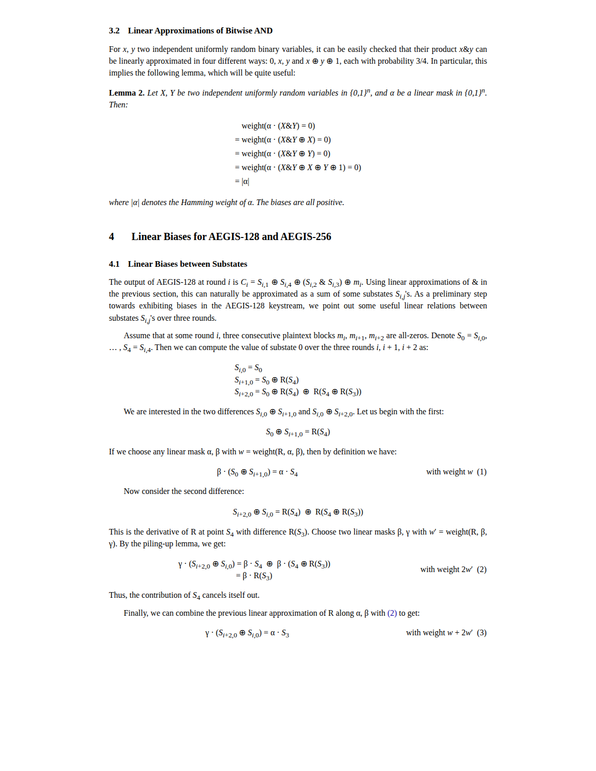3.2 Linear Approximations of Bitwise AND
For x, y two independent uniformly random binary variables, it can be easily checked that their product x&y can be linearly approximated in four different ways: 0, x, y and x ⊕ y ⊕ 1, each with probability 3/4. In particular, this implies the following lemma, which will be quite useful:
Lemma 2. Let X, Y be two independent uniformly random variables in {0,1}n, and α be a linear mask in {0,1}n. Then:
| | weight (α · ( X & Y ) = 0) |
| = | weight (α · ( X & Y ⊕ X ) = 0) |
| = | weight (α · ( X & Y ⊕ Y ) = 0) |
| = | weight (α · ( X & Y ⊕ X ⊕ Y ⊕ 1) = 0) |
| = | /α/ |
where |α| denotes the Hamming weight of α. The biases are all positive.
4 Linear Biases for AEGIS-128 and AEGIS-256
4.1 Linear Biases between Substates
The output of AEGIS-128 at round i is Ci = Si,1 ⊕ Si,4 ⊕ (Si,2 & Si,3) ⊕ mi. Using linear approximations of & in the previous section, this can naturally be approximated as a sum of some substates Si,j's. As a preliminary step towards exhibiting biases in the AEGIS-128 keystream, we point out some useful linear relations between substates Si,j's over three rounds.
Assume that at some round i, three consecutive plaintext blocks mi, mi+1, mi+2 are all-zeros. Denote S0 = Si,0, … , S4 = Si,4. Then we can compute the value of substate 0 over the three rounds i, i + 1, i + 2 as:
Si,0 = S0 Si+1,0 = S0 ⊕ R(S4) Si+2,0 = S0 ⊕ R(S4) ⊕ R(S4 ⊕ R(S3))
We are interested in the two differences Si,0 ⊕ Si+1,0 and Si,0 ⊕ Si+2,0. Let us begin with the first:
S0 ⊕ Si+1,0 = R(S4)
If we choose any linear mask α, β with w = weight(R, α, β), then by definition we have:
| β · ( S 0 ⊕ S i +1,0 ) = α · S 4 | with weight w (1) |
Now consider the second difference:
Si+2,0 ⊕ Si,0 = R(S4) ⊕ R(S4 ⊕ R(S3))
This is the derivative of R at point S4 with difference R(S3). Choose two linear masks β, γ with w′ = weight(R, β, γ). By the piling-up lemma, we get:
| γ · ( S i +2,0 ⊕ S i ,0 ) = β · S 4 ⊕ β · ( S 4 ⊕ R( S 3 )) = β · R( S 3 ) | with weight 2 w ′ (2) |
Thus, the contribution of S4 cancels itself out.
Finally, we can combine the previous linear approximation of R along α, β with (2) to get:
| γ · ( S i +2,0 ⊕ S i ,0 ) = α · S 3 | with weight w + 2 w ′ (3) |